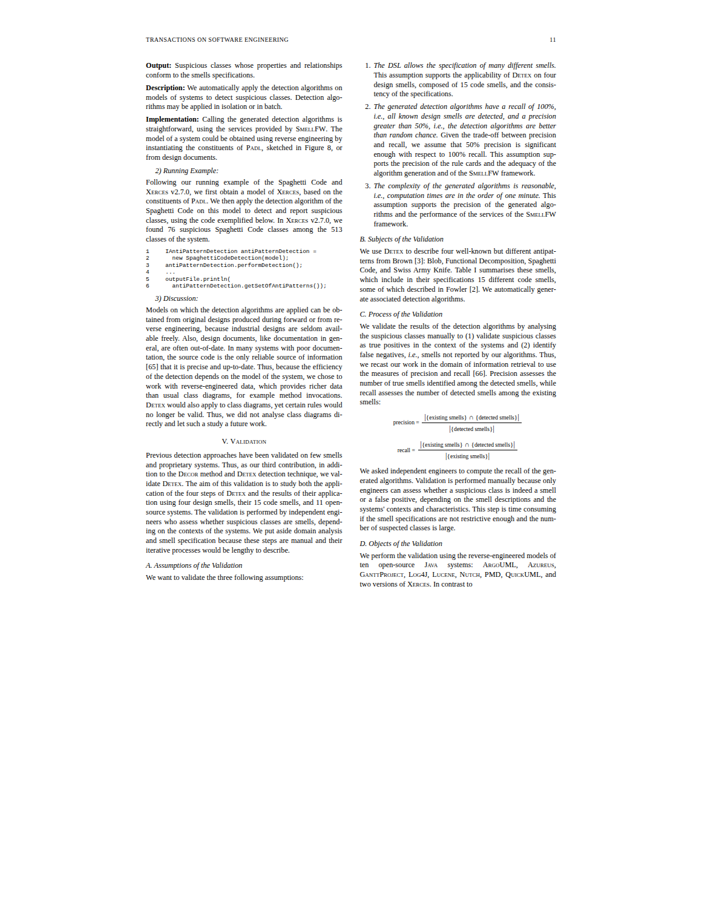Transactions on Software Engineering 11
Output: Suspicious classes whose properties and relationships conform to the smells specifications.
Description: We automatically apply the detection algorithms on models of systems to detect suspicious classes. Detection algorithms may be applied in isolation or in batch.
Implementation: Calling the generated detection algorithms is straightforward, using the services provided by SmellFW. The model of a system could be obtained using reverse engineering by instantiating the constituents of Padl, sketched in Figure 8, or from design documents.
2) Running Example:
Following our running example of the Spaghetti Code and Xerces v2.7.0, we first obtain a model of Xerces, based on the constituents of Padl. We then apply the detection algorithm of the Spaghetti Code on this model to detect and report suspicious classes, using the code exemplified below. In Xerces v2.7.0, we found 76 suspicious Spaghetti Code classes among the 513 classes of the system.
1   IAntiPatternDetection antiPatternDetection =
2     new SpaghettiCodeDetection(model);
3   antiPatternDetection.performDetection();
4   ...
5   outputFile.println(
6     antiPatternDetection.getSetOfAntiPatterns());
3) Discussion:
Models on which the detection algorithms are applied can be obtained from original designs produced during forward or from reverse engineering, because industrial designs are seldom available freely. Also, design documents, like documentation in general, are often out-of-date. In many systems with poor documentation, the source code is the only reliable source of information [65] that it is precise and up-to-date. Thus, because the efficiency of the detection depends on the model of the system, we chose to work with reverse-engineered data, which provides richer data than usual class diagrams, for example method invocations. Detex would also apply to class diagrams, yet certain rules would no longer be valid. Thus, we did not analyse class diagrams directly and let such a study a future work.
V. Validation
Previous detection approaches have been validated on few smells and proprietary systems. Thus, as our third contribution, in addition to the Decor method and Detex detection technique, we validate Detex. The aim of this validation is to study both the application of the four steps of Detex and the results of their application using four design smells, their 15 code smells, and 11 open-source systems. The validation is performed by independent engineers who assess whether suspicious classes are smells, depending on the contexts of the systems. We put aside domain analysis and smell specification because these steps are manual and their iterative processes would be lengthy to describe.
A. Assumptions of the Validation
We want to validate the three following assumptions:
The DSL allows the specification of many different smells. This assumption supports the applicability of Detex on four design smells, composed of 15 code smells, and the consistency of the specifications.
The generated detection algorithms have a recall of 100%, i.e., all known design smells are detected, and a precision greater than 50%, i.e., the detection algorithms are better than random chance. Given the trade-off between precision and recall, we assume that 50% precision is significant enough with respect to 100% recall. This assumption supports the precision of the rule cards and the adequacy of the algorithm generation and of the SmellFW framework.
The complexity of the generated algorithms is reasonable, i.e., computation times are in the order of one minute. This assumption supports the precision of the generated algorithms and the performance of the services of the SmellFW framework.
B. Subjects of the Validation
We use Detex to describe four well-known but different antipatterns from Brown [3]: Blob, Functional Decomposition, Spaghetti Code, and Swiss Army Knife. Table I summarises these smells, which include in their specifications 15 different code smells, some of which described in Fowler [2]. We automatically generate associated detection algorithms.
C. Process of the Validation
We validate the results of the detection algorithms by analysing the suspicious classes manually to (1) validate suspicious classes as true positives in the context of the systems and (2) identify false negatives, i.e., smells not reported by our algorithms. Thus, we recast our work in the domain of information retrieval to use the measures of precision and recall [66]. Precision assesses the number of true smells identified among the detected smells, while recall assesses the number of detected smells among the existing smells:
precision = |{existing smells} ∩ {detected smells}| |{detected smells}|
recall = |{existing smells} ∩ {detected smells}| |{existing smells}|
We asked independent engineers to compute the recall of the generated algorithms. Validation is performed manually because only engineers can assess whether a suspicious class is indeed a smell or a false positive, depending on the smell descriptions and the systems' contexts and characteristics. This step is time consuming if the smell specifications are not restrictive enough and the number of suspected classes is large.
D. Objects of the Validation
We perform the validation using the reverse-engineered models of ten open-source Java systems: ArgoUML, Azureus, GanttProject, Log4J, Lucene, Nutch, PMD, QuickUML, and two versions of Xerces. In contrast to